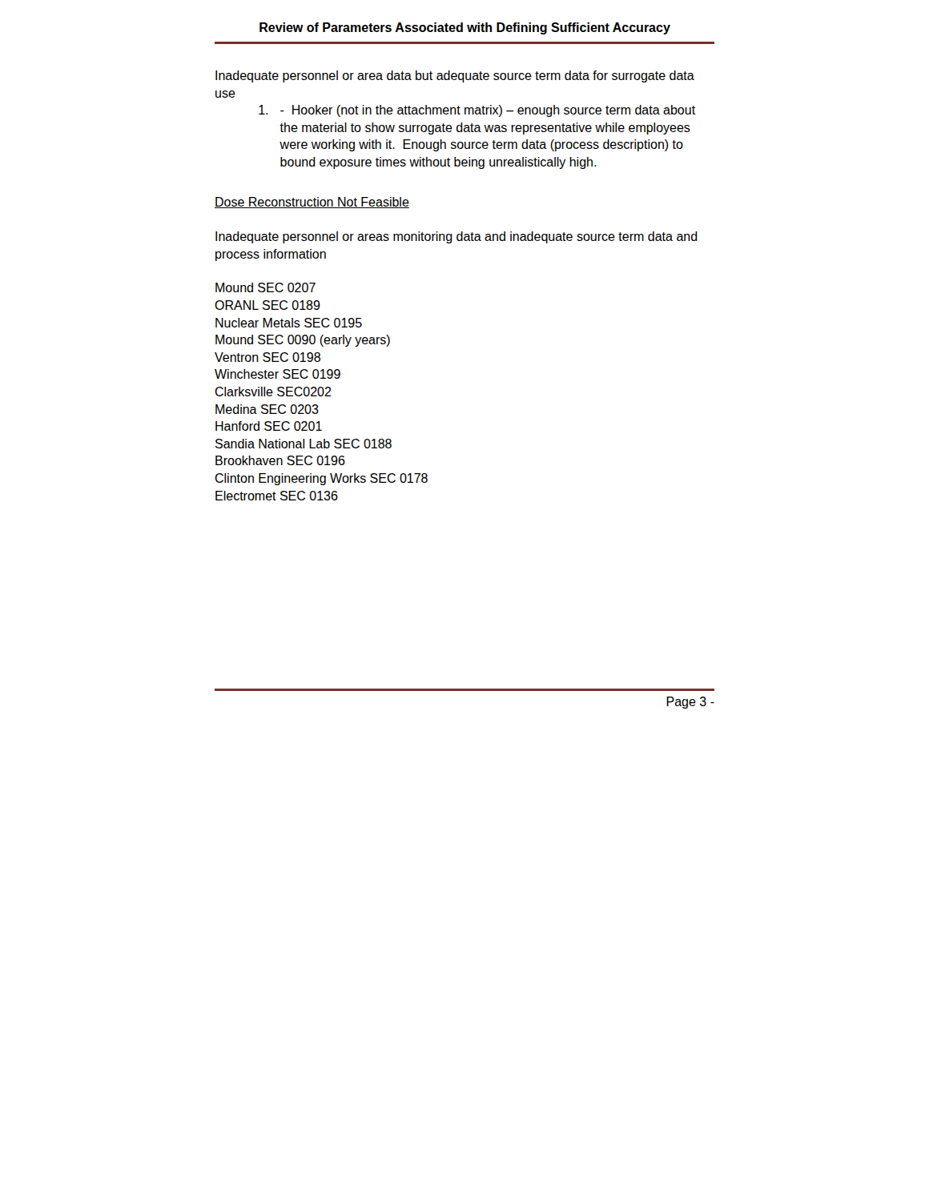Review of Parameters Associated with Defining Sufficient Accuracy
Inadequate personnel or area data but adequate source term data for surrogate data use
- Hooker (not in the attachment matrix) – enough source term data about the material to show surrogate data was representative while employees were working with it. Enough source term data (process description) to bound exposure times without being unrealistically high.
Dose Reconstruction Not Feasible
Inadequate personnel or areas monitoring data and inadequate source term data and process information
Mound SEC 0207
ORANL SEC 0189
Nuclear Metals SEC 0195
Mound SEC 0090 (early years)
Ventron SEC 0198
Winchester SEC 0199
Clarksville SEC0202
Medina SEC 0203
Hanford SEC 0201
Sandia National Lab SEC 0188
Brookhaven SEC 0196
Clinton Engineering Works SEC 0178
Electromet SEC 0136
Page 3 -